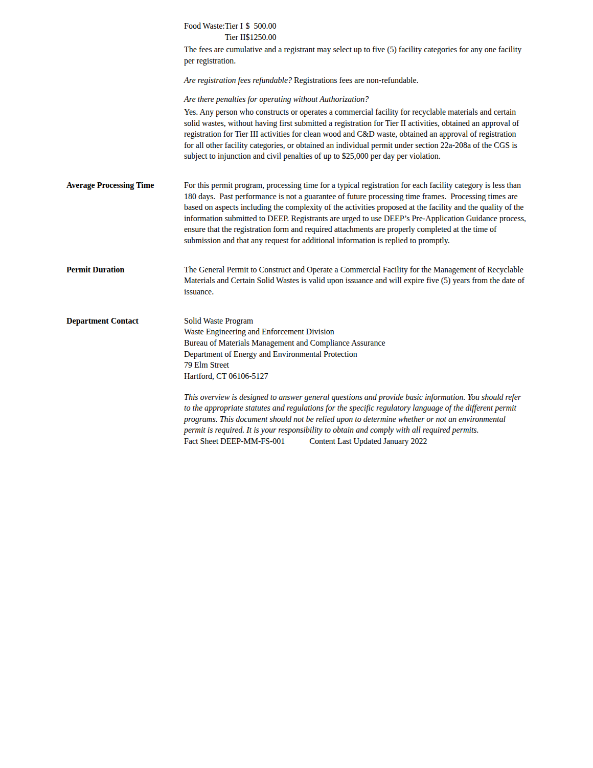| Food Waste: | Tier I | $ 500.00 |
| | Tier II | $1250.00 |
The fees are cumulative and a registrant may select up to five (5) facility categories for any one facility per registration.
Are registration fees refundable? Registrations fees are non-refundable.
Are there penalties for operating without Authorization?
Yes. Any person who constructs or operates a commercial facility for recyclable materials and certain solid wastes, without having first submitted a registration for Tier II activities, obtained an approval of registration for Tier III activities for clean wood and C&D waste, obtained an approval of registration for all other facility categories, or obtained an individual permit under section 22a-208a of the CGS is subject to injunction and civil penalties of up to $25,000 per day per violation.
Average Processing Time
For this permit program, processing time for a typical registration for each facility category is less than 180 days. Past performance is not a guarantee of future processing time frames. Processing times are based on aspects including the complexity of the activities proposed at the facility and the quality of the information submitted to DEEP. Registrants are urged to use DEEP’s Pre-Application Guidance process, ensure that the registration form and required attachments are properly completed at the time of submission and that any request for additional information is replied to promptly.
Permit Duration
The General Permit to Construct and Operate a Commercial Facility for the Management of Recyclable Materials and Certain Solid Wastes is valid upon issuance and will expire five (5) years from the date of issuance.
Department Contact
Solid Waste Program
Waste Engineering and Enforcement Division
Bureau of Materials Management and Compliance Assurance
Department of Energy and Environmental Protection
79 Elm Street
Hartford, CT 06106-5127
This overview is designed to answer general questions and provide basic information. You should refer to the appropriate statutes and regulations for the specific regulatory language of the different permit programs. This document should not be relied upon to determine whether or not an environmental permit is required. It is your responsibility to obtain and comply with all required permits.
Fact Sheet DEEP-MM-FS-001 Content Last Updated January 2022